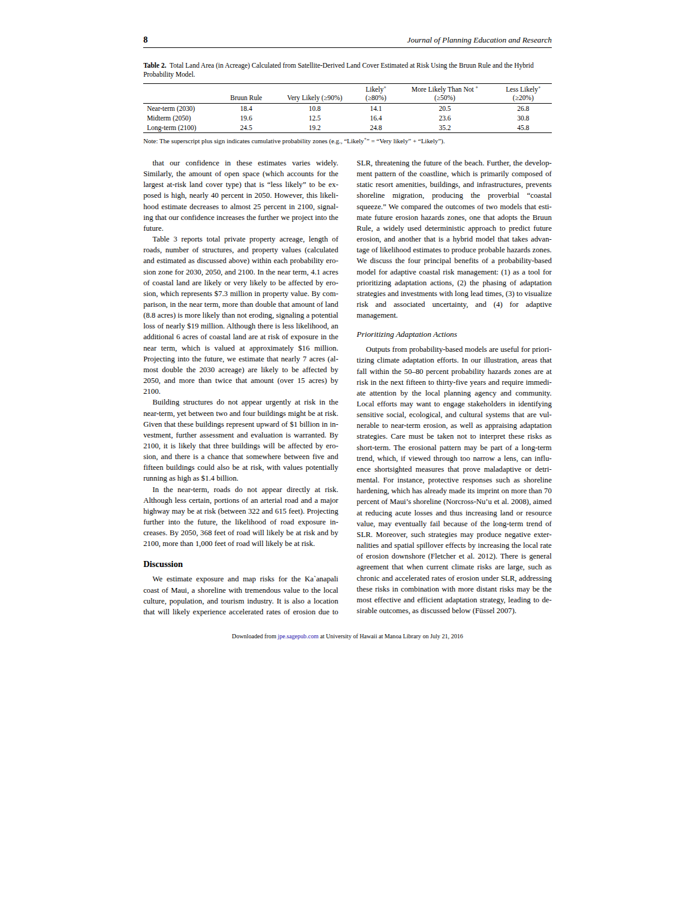8 Journal of Planning Education and Research
Table 2. Total Land Area (in Acreage) Calculated from Satellite-Derived Land Cover Estimated at Risk Using the Bruun Rule and the Hybrid Probability Model.
| | Bruun Rule | Very Likely (≥90%) | Likely + (≥80%) | More Likely Than Not + (≥50%) | Less Likely + (≥20%) |
| --- | --- | --- | --- | --- | --- |
| Near-term (2030) | 18.4 | 10.8 | 14.1 | 20.5 | 26.8 |
| Midterm (2050) | 19.6 | 12.5 | 16.4 | 23.6 | 30.8 |
| Long-term (2100) | 24.5 | 19.2 | 24.8 | 35.2 | 45.8 |
Note: The superscript plus sign indicates cumulative probability zones (e.g., “Likely+” = “Very likely” + “Likely”).
that our confidence in these estimates varies widely. Similarly, the amount of open space (which accounts for the largest at-risk land cover type) that is “less likely” to be exposed is high, nearly 40 percent in 2050. However, this likelihood estimate decreases to almost 25 percent in 2100, signaling that our confidence increases the further we project into the future.
Table 3 reports total private property acreage, length of roads, number of structures, and property values (calculated and estimated as discussed above) within each probability erosion zone for 2030, 2050, and 2100. In the near term, 4.1 acres of coastal land are likely or very likely to be affected by erosion, which represents $7.3 million in property value. By comparison, in the near term, more than double that amount of land (8.8 acres) is more likely than not eroding, signaling a potential loss of nearly $19 million. Although there is less likelihood, an additional 6 acres of coastal land are at risk of exposure in the near term, which is valued at approximately $16 million. Projecting into the future, we estimate that nearly 7 acres (almost double the 2030 acreage) are likely to be affected by 2050, and more than twice that amount (over 15 acres) by 2100.
Building structures do not appear urgently at risk in the near-term, yet between two and four buildings might be at risk. Given that these buildings represent upward of $1 billion in investment, further assessment and evaluation is warranted. By 2100, it is likely that three buildings will be affected by erosion, and there is a chance that somewhere between five and fifteen buildings could also be at risk, with values potentially running as high as $1.4 billion.
In the near-term, roads do not appear directly at risk. Although less certain, portions of an arterial road and a major highway may be at risk (between 322 and 615 feet). Projecting further into the future, the likelihood of road exposure increases. By 2050, 368 feet of road will likely be at risk and by 2100, more than 1,000 feet of road will likely be at risk.
Discussion
We estimate exposure and map risks for the Ka`anapali coast of Maui, a shoreline with tremendous value to the local culture, population, and tourism industry. It is also a location that will likely experience accelerated rates of erosion due to SLR, threatening the future of the beach. Further, the development pattern of the coastline, which is primarily composed of static resort amenities, buildings, and infrastructures, prevents shoreline migration, producing the proverbial “coastal squeeze.” We compared the outcomes of two models that estimate future erosion hazards zones, one that adopts the Bruun Rule, a widely used deterministic approach to predict future erosion, and another that is a hybrid model that takes advantage of likelihood estimates to produce probable hazards zones. We discuss the four principal benefits of a probability-based model for adaptive coastal risk management: (1) as a tool for prioritizing adaptation actions, (2) the phasing of adaptation strategies and investments with long lead times, (3) to visualize risk and associated uncertainty, and (4) for adaptive management.
Prioritizing Adaptation Actions
Outputs from probability-based models are useful for prioritizing climate adaptation efforts. In our illustration, areas that fall within the 50–80 percent probability hazards zones are at risk in the next fifteen to thirty-five years and require immediate attention by the local planning agency and community. Local efforts may want to engage stakeholders in identifying sensitive social, ecological, and cultural systems that are vulnerable to near-term erosion, as well as appraising adaptation strategies. Care must be taken not to interpret these risks as short-term. The erosional pattern may be part of a long-term trend, which, if viewed through too narrow a lens, can influence shortsighted measures that prove maladaptive or detrimental. For instance, protective responses such as shoreline hardening, which has already made its imprint on more than 70 percent of Maui’s shoreline (Norcross-Nu’u et al. 2008), aimed at reducing acute losses and thus increasing land or resource value, may eventually fail because of the long-term trend of SLR. Moreover, such strategies may produce negative externalities and spatial spillover effects by increasing the local rate of erosion downshore (Fletcher et al. 2012). There is general agreement that when current climate risks are large, such as chronic and accelerated rates of erosion under SLR, addressing these risks in combination with more distant risks may be the most effective and efficient adaptation strategy, leading to desirable outcomes, as discussed below (Füssel 2007).
Downloaded from jpe.sagepub.com at University of Hawaii at Manoa Library on July 21, 2016